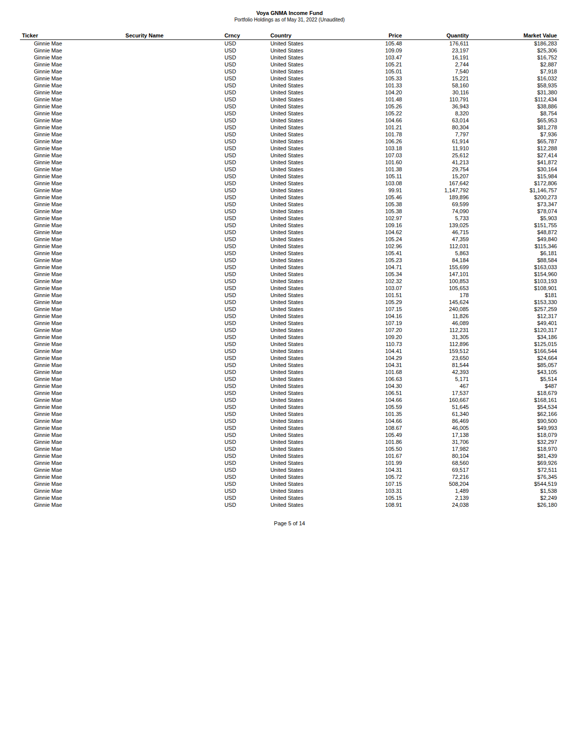Voya GNMA Income Fund
Portfolio Holdings as of May 31, 2022 (Unaudited)
| Ticker | Security Name | Crncy | Country | Price | Quantity | Market Value |
| --- | --- | --- | --- | --- | --- | --- |
| Ginnie Mae | | USD | United States | 105.48 | 176,611 | $186,283 |
| Ginnie Mae | | USD | United States | 109.09 | 23,197 | $25,306 |
| Ginnie Mae | | USD | United States | 103.47 | 16,191 | $16,752 |
| Ginnie Mae | | USD | United States | 105.21 | 2,744 | $2,887 |
| Ginnie Mae | | USD | United States | 105.01 | 7,540 | $7,918 |
| Ginnie Mae | | USD | United States | 105.33 | 15,221 | $16,032 |
| Ginnie Mae | | USD | United States | 101.33 | 58,160 | $58,935 |
| Ginnie Mae | | USD | United States | 104.20 | 30,116 | $31,380 |
| Ginnie Mae | | USD | United States | 101.48 | 110,791 | $112,434 |
| Ginnie Mae | | USD | United States | 105.26 | 36,943 | $38,886 |
| Ginnie Mae | | USD | United States | 105.22 | 8,320 | $8,754 |
| Ginnie Mae | | USD | United States | 104.66 | 63,014 | $65,953 |
| Ginnie Mae | | USD | United States | 101.21 | 80,304 | $81,278 |
| Ginnie Mae | | USD | United States | 101.78 | 7,797 | $7,936 |
| Ginnie Mae | | USD | United States | 106.26 | 61,914 | $65,787 |
| Ginnie Mae | | USD | United States | 103.18 | 11,910 | $12,288 |
| Ginnie Mae | | USD | United States | 107.03 | 25,612 | $27,414 |
| Ginnie Mae | | USD | United States | 101.60 | 41,213 | $41,872 |
| Ginnie Mae | | USD | United States | 101.38 | 29,754 | $30,164 |
| Ginnie Mae | | USD | United States | 105.11 | 15,207 | $15,984 |
| Ginnie Mae | | USD | United States | 103.08 | 167,642 | $172,806 |
| Ginnie Mae | | USD | United States | 99.91 | 1,147,792 | $1,146,757 |
| Ginnie Mae | | USD | United States | 105.46 | 189,896 | $200,273 |
| Ginnie Mae | | USD | United States | 105.38 | 69,599 | $73,347 |
| Ginnie Mae | | USD | United States | 105.38 | 74,090 | $78,074 |
| Ginnie Mae | | USD | United States | 102.97 | 5,733 | $5,903 |
| Ginnie Mae | | USD | United States | 109.16 | 139,025 | $151,755 |
| Ginnie Mae | | USD | United States | 104.62 | 46,715 | $48,872 |
| Ginnie Mae | | USD | United States | 105.24 | 47,359 | $49,840 |
| Ginnie Mae | | USD | United States | 102.96 | 112,031 | $115,346 |
| Ginnie Mae | | USD | United States | 105.41 | 5,863 | $6,181 |
| Ginnie Mae | | USD | United States | 105.23 | 84,184 | $88,584 |
| Ginnie Mae | | USD | United States | 104.71 | 155,699 | $163,033 |
| Ginnie Mae | | USD | United States | 105.34 | 147,101 | $154,960 |
| Ginnie Mae | | USD | United States | 102.32 | 100,853 | $103,193 |
| Ginnie Mae | | USD | United States | 103.07 | 105,653 | $108,901 |
| Ginnie Mae | | USD | United States | 101.51 | 178 | $181 |
| Ginnie Mae | | USD | United States | 105.29 | 145,624 | $153,330 |
| Ginnie Mae | | USD | United States | 107.15 | 240,085 | $257,259 |
| Ginnie Mae | | USD | United States | 104.16 | 11,826 | $12,317 |
| Ginnie Mae | | USD | United States | 107.19 | 46,089 | $49,401 |
| Ginnie Mae | | USD | United States | 107.20 | 112,231 | $120,317 |
| Ginnie Mae | | USD | United States | 109.20 | 31,305 | $34,186 |
| Ginnie Mae | | USD | United States | 110.73 | 112,896 | $125,015 |
| Ginnie Mae | | USD | United States | 104.41 | 159,512 | $166,544 |
| Ginnie Mae | | USD | United States | 104.29 | 23,650 | $24,664 |
| Ginnie Mae | | USD | United States | 104.31 | 81,544 | $85,057 |
| Ginnie Mae | | USD | United States | 101.68 | 42,393 | $43,105 |
| Ginnie Mae | | USD | United States | 106.63 | 5,171 | $5,514 |
| Ginnie Mae | | USD | United States | 104.30 | 467 | $487 |
| Ginnie Mae | | USD | United States | 106.51 | 17,537 | $18,679 |
| Ginnie Mae | | USD | United States | 104.66 | 160,667 | $168,161 |
| Ginnie Mae | | USD | United States | 105.59 | 51,645 | $54,534 |
| Ginnie Mae | | USD | United States | 101.35 | 61,340 | $62,166 |
| Ginnie Mae | | USD | United States | 104.66 | 86,469 | $90,500 |
| Ginnie Mae | | USD | United States | 108.67 | 46,005 | $49,993 |
| Ginnie Mae | | USD | United States | 105.49 | 17,138 | $18,079 |
| Ginnie Mae | | USD | United States | 101.86 | 31,706 | $32,297 |
| Ginnie Mae | | USD | United States | 105.50 | 17,982 | $18,970 |
| Ginnie Mae | | USD | United States | 101.67 | 80,104 | $81,439 |
| Ginnie Mae | | USD | United States | 101.99 | 68,560 | $69,926 |
| Ginnie Mae | | USD | United States | 104.31 | 69,517 | $72,511 |
| Ginnie Mae | | USD | United States | 105.72 | 72,216 | $76,345 |
| Ginnie Mae | | USD | United States | 107.15 | 508,204 | $544,519 |
| Ginnie Mae | | USD | United States | 103.31 | 1,489 | $1,538 |
| Ginnie Mae | | USD | United States | 105.15 | 2,139 | $2,249 |
| Ginnie Mae | | USD | United States | 108.91 | 24,038 | $26,180 |
Page 5 of 14